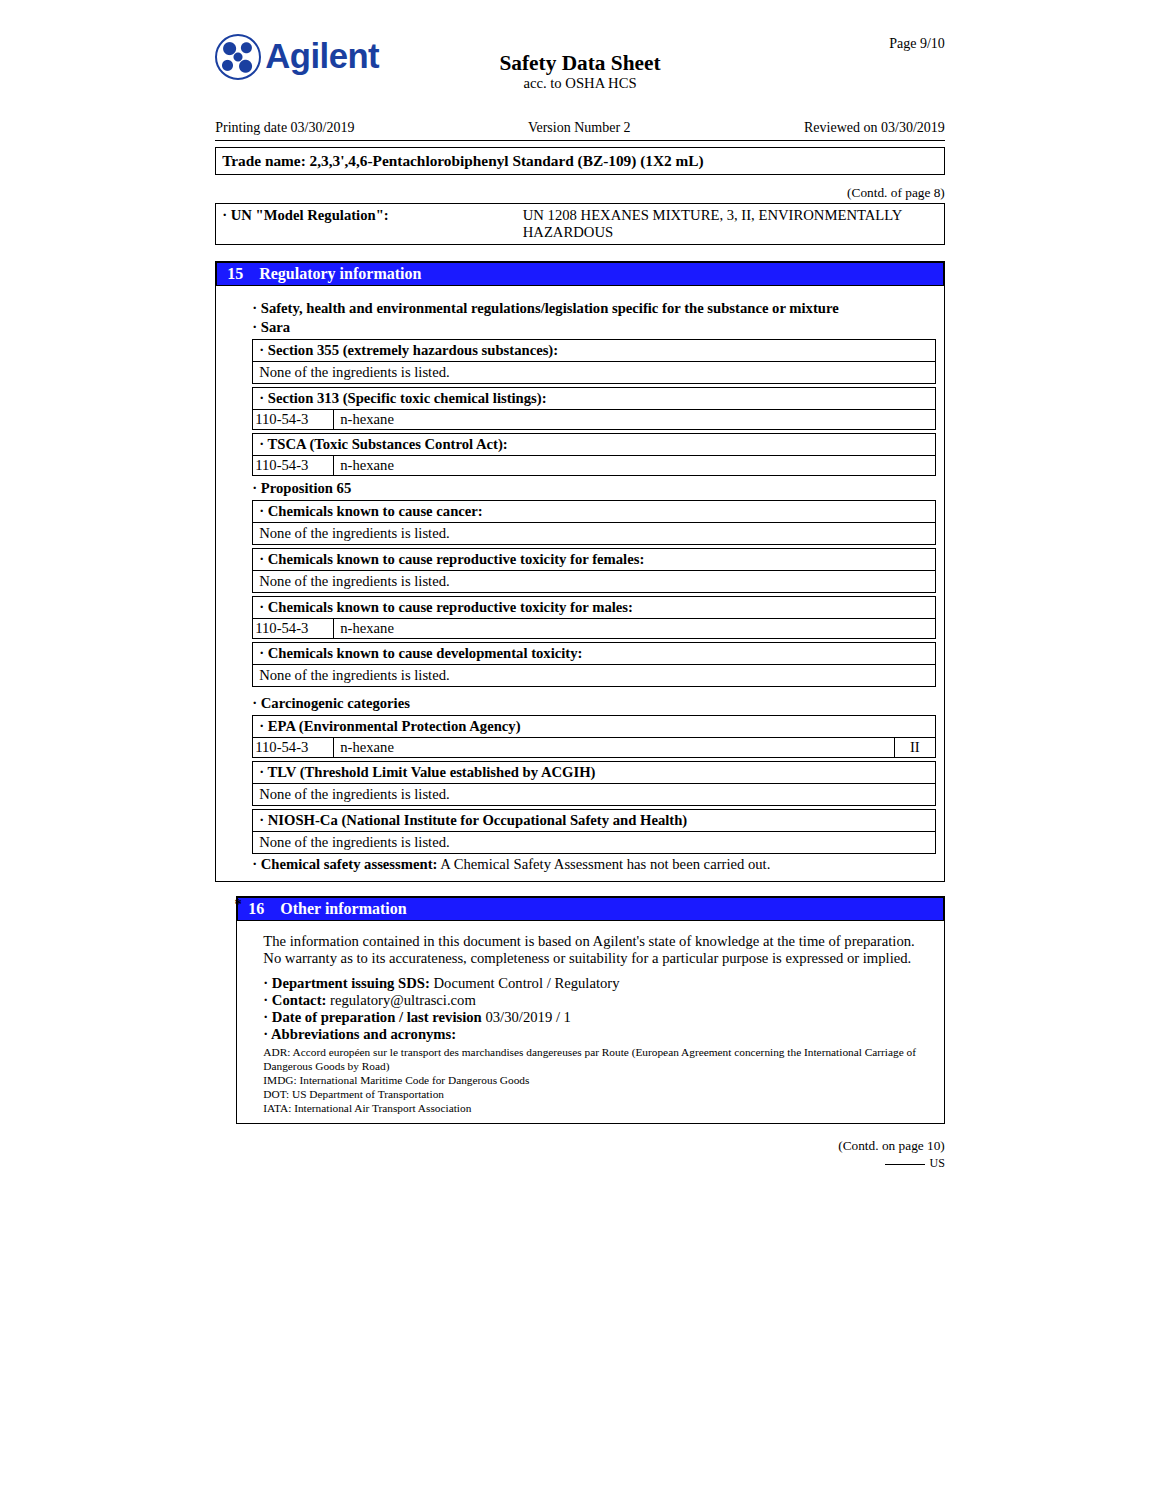Agilent
Page 9/10
Safety Data Sheet
acc. to OSHA HCS
Printing date 03/30/2019
Version Number 2
Reviewed on 03/30/2019
Trade name: 2,3,3',4,6-Pentachlorobiphenyl Standard (BZ-109) (1X2 mL)
(Contd. of page 8)
· UN "Model Regulation":
UN 1208 HEXANES MIXTURE, 3, II, ENVIRONMENTALLY HAZARDOUS
15
Regulatory information
· Safety, health and environmental regulations/legislation specific for the substance or mixture
· Sara
· Section 355 (extremely hazardous substances):
None of the ingredients is listed.
· Section 313 (Specific toxic chemical listings):
110-54-3
n-hexane
· TSCA (Toxic Substances Control Act):
110-54-3
n-hexane
· Proposition 65
· Chemicals known to cause cancer:
None of the ingredients is listed.
· Chemicals known to cause reproductive toxicity for females:
None of the ingredients is listed.
· Chemicals known to cause reproductive toxicity for males:
110-54-3
n-hexane
· Chemicals known to cause developmental toxicity:
None of the ingredients is listed.
· Carcinogenic categories
· EPA (Environmental Protection Agency)
110-54-3
n-hexane
II
· TLV (Threshold Limit Value established by ACGIH)
None of the ingredients is listed.
· NIOSH-Ca (National Institute for Occupational Safety and Health)
None of the ingredients is listed.
· Chemical safety assessment: A Chemical Safety Assessment has not been carried out.
*
16
Other information
The information contained in this document is based on Agilent's state of knowledge at the time of preparation. No warranty as to its accurateness, completeness or suitability for a particular purpose is expressed or implied.
· Department issuing SDS: Document Control / Regulatory
· Contact: regulatory@ultrasci.com
· Date of preparation / last revision 03/30/2019 / 1
· Abbreviations and acronyms:
ADR: Accord européen sur le transport des marchandises dangereuses par Route (European Agreement concerning the International Carriage of Dangerous Goods by Road)
IMDG: International Maritime Code for Dangerous Goods
DOT: US Department of Transportation
IATA: International Air Transport Association
(Contd. on page 10)
US